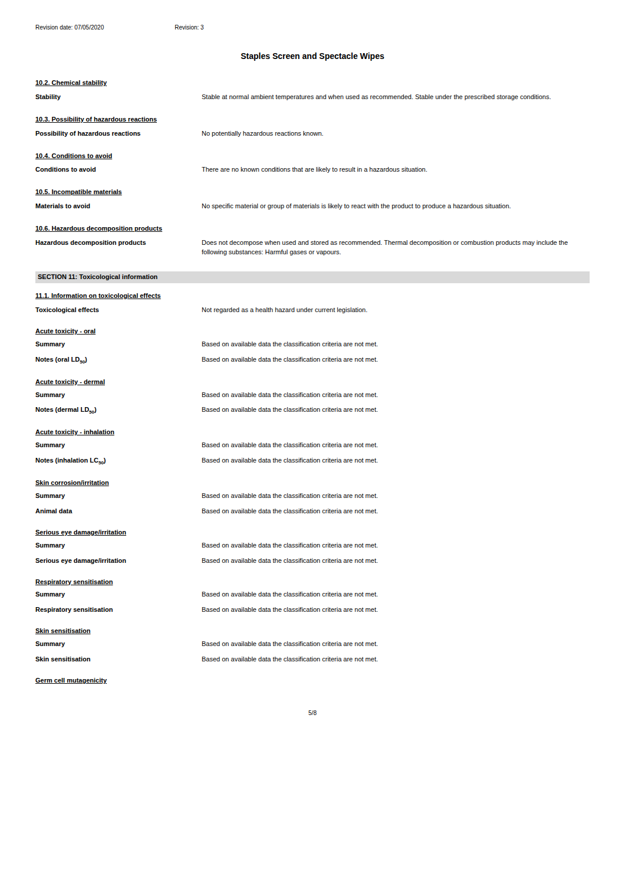Revision date: 07/05/2020
Revision: 3
Staples Screen and Spectacle Wipes
10.2. Chemical stability
| Stability | Stable at normal ambient temperatures and when used as recommended. Stable under the prescribed storage conditions. |
10.3. Possibility of hazardous reactions
| Possibility of hazardous reactions | No potentially hazardous reactions known. |
10.4. Conditions to avoid
| Conditions to avoid | There are no known conditions that are likely to result in a hazardous situation. |
10.5. Incompatible materials
| Materials to avoid | No specific material or group of materials is likely to react with the product to produce a hazardous situation. |
10.6. Hazardous decomposition products
| Hazardous decomposition products | Does not decompose when used and stored as recommended. Thermal decomposition or combustion products may include the following substances: Harmful gases or vapours. |
SECTION 11: Toxicological information
11.1. Information on toxicological effects
| Toxicological effects | Not regarded as a health hazard under current legislation. |
Acute toxicity - oral
| Summary | Based on available data the classification criteria are not met. |
| Notes (oral LD 50 ) | Based on available data the classification criteria are not met. |
Acute toxicity - dermal
| Summary | Based on available data the classification criteria are not met. |
| Notes (dermal LD 50 ) | Based on available data the classification criteria are not met. |
Acute toxicity - inhalation
| Summary | Based on available data the classification criteria are not met. |
| Notes (inhalation LC 50 ) | Based on available data the classification criteria are not met. |
Skin corrosion/irritation
| Summary | Based on available data the classification criteria are not met. |
| Animal data | Based on available data the classification criteria are not met. |
Serious eye damage/irritation
| Summary | Based on available data the classification criteria are not met. |
| Serious eye damage/irritation | Based on available data the classification criteria are not met. |
Respiratory sensitisation
| Summary | Based on available data the classification criteria are not met. |
| Respiratory sensitisation | Based on available data the classification criteria are not met. |
Skin sensitisation
| Summary | Based on available data the classification criteria are not met. |
| Skin sensitisation | Based on available data the classification criteria are not met. |
Germ cell mutagenicity
5/8